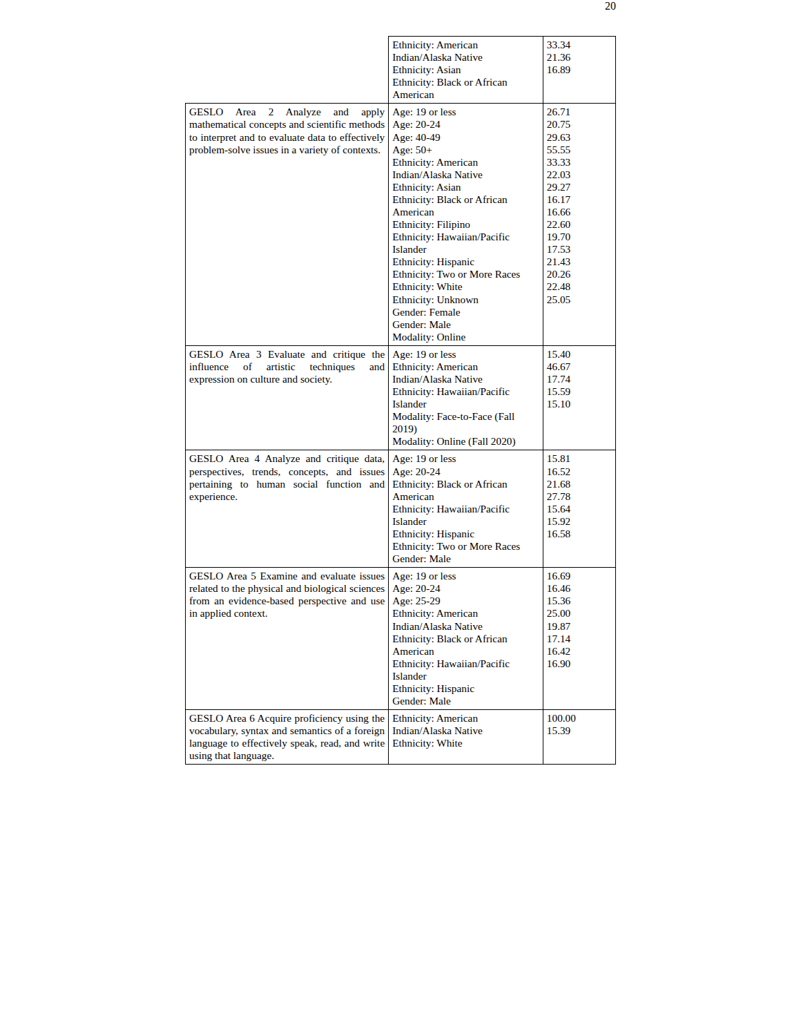20
| | Ethnicity: American Indian/Alaska Native Ethnicity: Asian Ethnicity: Black or African American | 33.34 21.36 16.89 |
| GESLO Area 2 Analyze and apply mathematical concepts and scientific methods to interpret and to evaluate data to effectively problem-solve issues in a variety of contexts. | Age: 19 or less Age: 20-24 Age: 40-49 Age: 50+ Ethnicity: American Indian/Alaska Native Ethnicity: Asian Ethnicity: Black or African American Ethnicity: Filipino Ethnicity: Hawaiian/Pacific Islander Ethnicity: Hispanic Ethnicity: Two or More Races Ethnicity: White Ethnicity: Unknown Gender: Female Gender: Male Modality: Online | 26.71 20.75 29.63 55.55 33.33 22.03 29.27 16.17 16.66 22.60 19.70 17.53 21.43 20.26 22.48 25.05 |
| GESLO Area 3 Evaluate and critique the influence of artistic techniques and expression on culture and society. | Age: 19 or less Ethnicity: American Indian/Alaska Native Ethnicity: Hawaiian/Pacific Islander Modality: Face-to-Face (Fall 2019) Modality: Online (Fall 2020) | 15.40 46.67 17.74 15.59 15.10 |
| GESLO Area 4 Analyze and critique data, perspectives, trends, concepts, and issues pertaining to human social function and experience. | Age: 19 or less Age: 20-24 Ethnicity: Black or African American Ethnicity: Hawaiian/Pacific Islander Ethnicity: Hispanic Ethnicity: Two or More Races Gender: Male | 15.81 16.52 21.68 27.78 15.64 15.92 16.58 |
| GESLO Area 5 Examine and evaluate issues related to the physical and biological sciences from an evidence-based perspective and use in applied context. | Age: 19 or less Age: 20-24 Age: 25-29 Ethnicity: American Indian/Alaska Native Ethnicity: Black or African American Ethnicity: Hawaiian/Pacific Islander Ethnicity: Hispanic Gender: Male | 16.69 16.46 15.36 25.00 19.87 17.14 16.42 16.90 |
| GESLO Area 6 Acquire proficiency using the vocabulary, syntax and semantics of a foreign language to effectively speak, read, and write using that language. | Ethnicity: American Indian/Alaska Native Ethnicity: White | 100.00 15.39 |